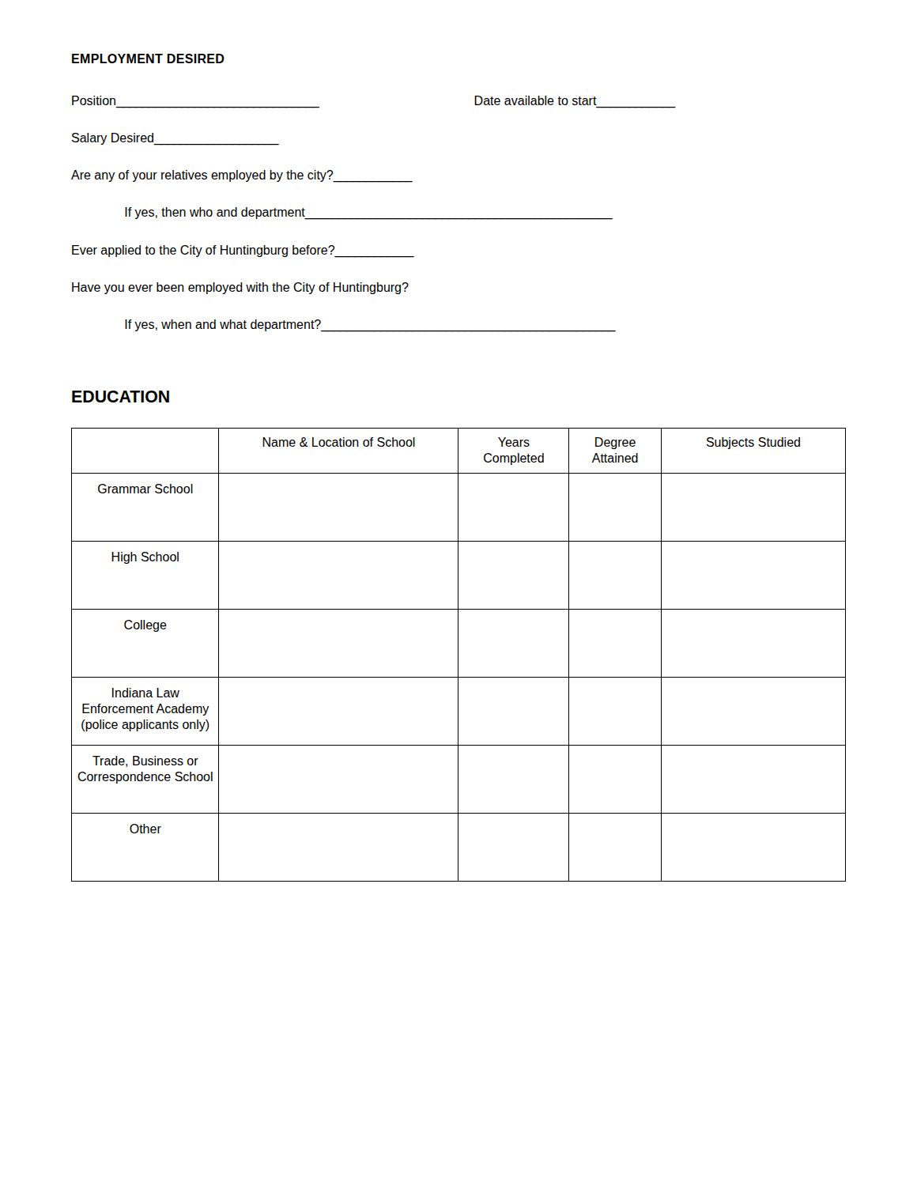EMPLOYMENT DESIRED
Position_______________________________ Date available to start____________
Salary Desired___________________
Are any of your relatives employed by the city?____________
If yes, then who and department_______________________________________________
Ever applied to the City of Huntingburg before?____________
Have you ever been employed with the City of Huntingburg?
If yes, when and what department?_____________________________________________
EDUCATION
| | Name & Location of School | Years Completed | Degree Attained | Subjects Studied |
| --- | --- | --- | --- | --- |
| Grammar School | | | | |
| High School | | | | |
| College | | | | |
| Indiana Law Enforcement Academy (police applicants only) | | | | |
| Trade, Business or Correspondence School | | | | |
| Other | | | | |